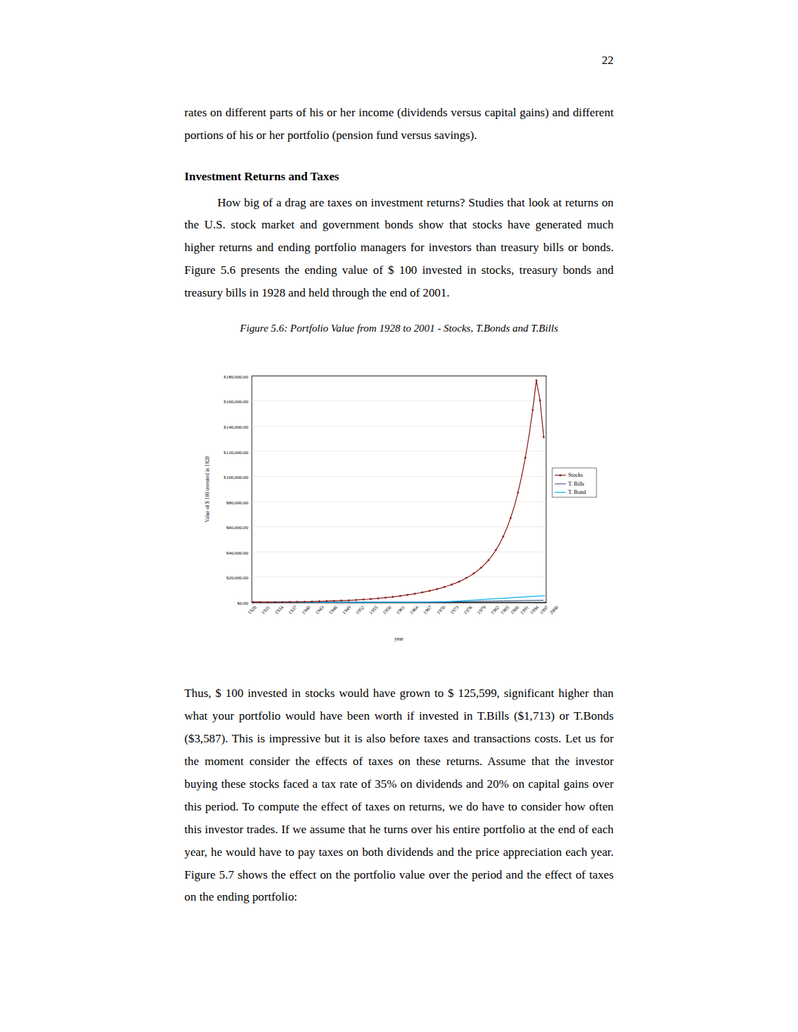22
rates on different parts of his or her income (dividends versus capital gains) and different portions of his or her portfolio (pension fund versus savings).
Investment Returns and Taxes
How big of a drag are taxes on investment returns? Studies that look at returns on the U.S. stock market and government bonds show that stocks have generated much higher returns and ending portfolio managers for investors than treasury bills or bonds. Figure 5.6 presents the ending value of $ 100 invested in stocks, treasury bonds and treasury bills in 1928 and held through the end of 2001.
Figure 5.6: Portfolio Value from 1928 to 2001 - Stocks, T.Bonds and T.Bills
$180,000.00 $160,000.00 $140,000.00 $120,000.00 $100,000.00 $80,000.00 $60,000.00 $40,000.00 $20,000.00 $0.00 Value of $ 100 invested in 1928 1928 1931 1934 1937 1940 1943 1946 1949 1952 1955 1958 1961 1964 1967 1970 1973 1976 1979 1982 1985 1988 1991 1994 1997 2000 year Stocks T. Bills T. Bond
Thus, $ 100 invested in stocks would have grown to $ 125,599, significant higher than what your portfolio would have been worth if invested in T.Bills ($1,713) or T.Bonds ($3,587). This is impressive but it is also before taxes and transactions costs. Let us for the moment consider the effects of taxes on these returns. Assume that the investor buying these stocks faced a tax rate of 35% on dividends and 20% on capital gains over this period. To compute the effect of taxes on returns, we do have to consider how often this investor trades. If we assume that he turns over his entire portfolio at the end of each year, he would have to pay taxes on both dividends and the price appreciation each year. Figure 5.7 shows the effect on the portfolio value over the period and the effect of taxes on the ending portfolio: